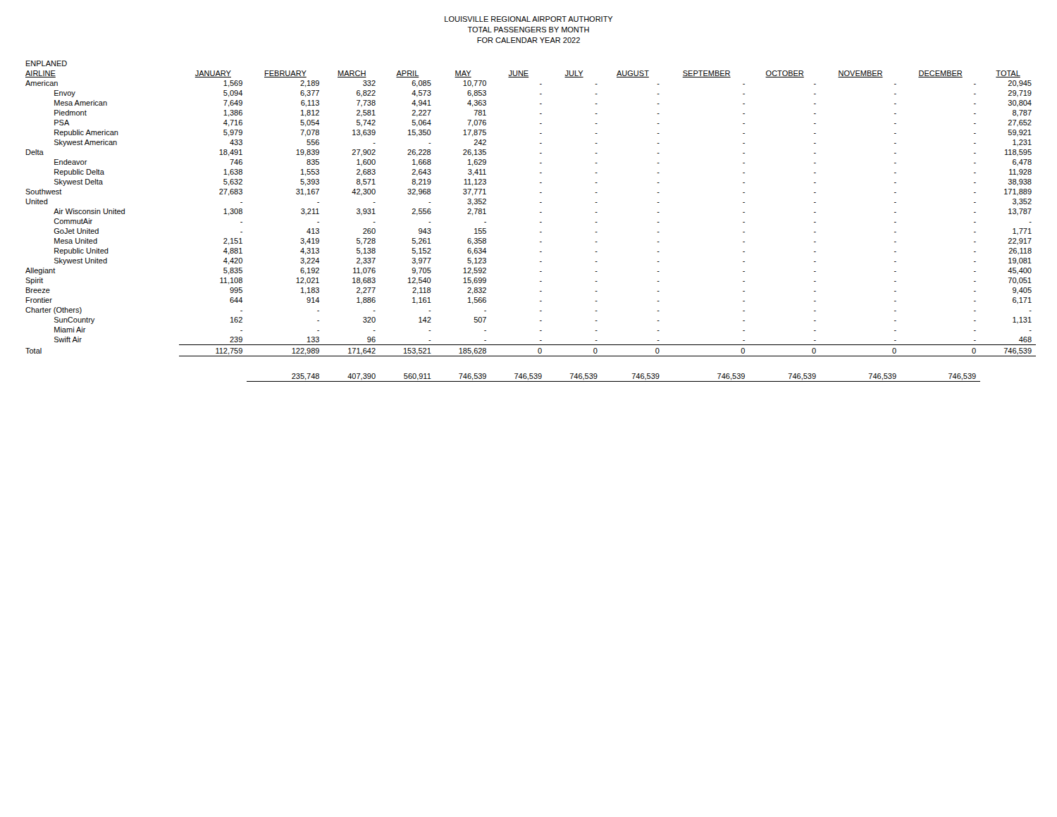LOUISVILLE REGIONAL AIRPORT AUTHORITY
TOTAL PASSENGERS BY MONTH
FOR CALENDAR YEAR 2022
| ENPLANED | |
| --- | --- |
| AIRLINE | JANUARY | FEBRUARY | MARCH | APRIL | MAY | JUNE | JULY | AUGUST | SEPTEMBER | OCTOBER | NOVEMBER | DECEMBER | TOTAL |
| American | 1,569 | 2,189 | 332 | 6,085 | 10,770 | - | - | - | - | - | - | - | 20,945 |
| | Envoy | 5,094 | 6,377 | 6,822 | 4,573 | 6,853 | - | - | - | - | - | - | - | 29,719 |
| | Mesa American | 7,649 | 6,113 | 7,738 | 4,941 | 4,363 | - | - | - | - | - | - | - | 30,804 |
| | Piedmont | 1,386 | 1,812 | 2,581 | 2,227 | 781 | - | - | - | - | - | - | - | 8,787 |
| | PSA | 4,716 | 5,054 | 5,742 | 5,064 | 7,076 | - | - | - | - | - | - | - | 27,652 |
| | Republic American | 5,979 | 7,078 | 13,639 | 15,350 | 17,875 | - | - | - | - | - | - | - | 59,921 |
| | Skywest American | 433 | 556 | - | - | 242 | - | - | - | - | - | - | - | 1,231 |
| Delta | 18,491 | 19,839 | 27,902 | 26,228 | 26,135 | - | - | - | - | - | - | - | 118,595 |
| | Endeavor | 746 | 835 | 1,600 | 1,668 | 1,629 | - | - | - | - | - | - | - | 6,478 |
| | Republic Delta | 1,638 | 1,553 | 2,683 | 2,643 | 3,411 | - | - | - | - | - | - | - | 11,928 |
| | Skywest Delta | 5,632 | 5,393 | 8,571 | 8,219 | 11,123 | - | - | - | - | - | - | - | 38,938 |
| Southwest | 27,683 | 31,167 | 42,300 | 32,968 | 37,771 | - | - | - | - | - | - | - | 171,889 |
| United | - | - | - | - | 3,352 | - | - | - | - | - | - | - | 3,352 |
| | Air Wisconsin United | 1,308 | 3,211 | 3,931 | 2,556 | 2,781 | - | - | - | - | - | - | - | 13,787 |
| | CommutAir | - | - | - | - | - | - | - | - | - | - | - | - | - |
| | GoJet United | - | 413 | 260 | 943 | 155 | - | - | - | - | - | - | - | 1,771 |
| | Mesa United | 2,151 | 3,419 | 5,728 | 5,261 | 6,358 | - | - | - | - | - | - | - | 22,917 |
| | Republic United | 4,881 | 4,313 | 5,138 | 5,152 | 6,634 | - | - | - | - | - | - | - | 26,118 |
| | Skywest United | 4,420 | 3,224 | 2,337 | 3,977 | 5,123 | - | - | - | - | - | - | - | 19,081 |
| Allegiant | 5,835 | 6,192 | 11,076 | 9,705 | 12,592 | - | - | - | - | - | - | - | 45,400 |
| Spirit | 11,108 | 12,021 | 18,683 | 12,540 | 15,699 | - | - | - | - | - | - | - | 70,051 |
| Breeze | 995 | 1,183 | 2,277 | 2,118 | 2,832 | - | - | - | - | - | - | - | 9,405 |
| Frontier | 644 | 914 | 1,886 | 1,161 | 1,566 | - | - | - | - | - | - | - | 6,171 |
| Charter (Others) | - | - | - | - | - | - | - | - | - | - | - | - | - |
| | SunCountry | 162 | - | 320 | 142 | 507 | - | - | - | - | - | - | - | 1,131 |
| | Miami Air | - | - | - | - | - | - | - | - | - | - | - | - | - |
| | Swift Air | 239 | 133 | 96 | - | - | - | - | - | - | - | - | - | 468 |
| Total | 112,759 | 122,989 | 171,642 | 153,521 | 185,628 | 0 | 0 | 0 | 0 | 0 | 0 | 0 | 746,539 |
| | | 235,748 | 407,390 | 560,911 | 746,539 | 746,539 | 746,539 | 746,539 | 746,539 | 746,539 | 746,539 | 746,539 | |